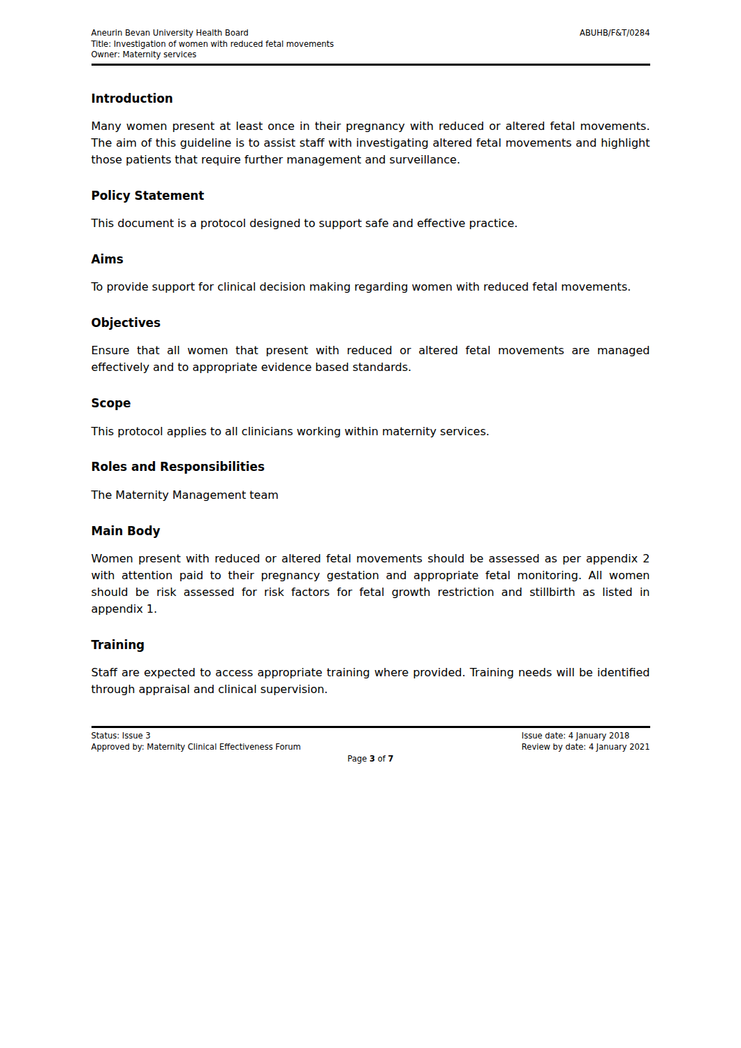Aneurin Bevan University Health Board
Title: Investigation of women with reduced fetal movements
Owner: Maternity services
ABUHB/F&T/0284
Introduction
Many women present at least once in their pregnancy with reduced or altered fetal movements. The aim of this guideline is to assist staff with investigating altered fetal movements and highlight those patients that require further management and surveillance.
Policy Statement
This document is a protocol designed to support safe and effective practice.
Aims
To provide support for clinical decision making regarding women with reduced fetal movements.
Objectives
Ensure that all women that present with reduced or altered fetal movements are managed effectively and to appropriate evidence based standards.
Scope
This protocol applies to all clinicians working within maternity services.
Roles and Responsibilities
The Maternity Management team
Main Body
Women present with reduced or altered fetal movements should be assessed as per appendix 2 with attention paid to their pregnancy gestation and appropriate fetal monitoring. All women should be risk assessed for risk factors for fetal growth restriction and stillbirth as listed in appendix 1.
Training
Staff are expected to access appropriate training where provided. Training needs will be identified through appraisal and clinical supervision.
Status: Issue 3
Approved by: Maternity Clinical Effectiveness Forum
Issue date: 4 January 2018
Review by date: 4 January 2021
Page 3 of 7